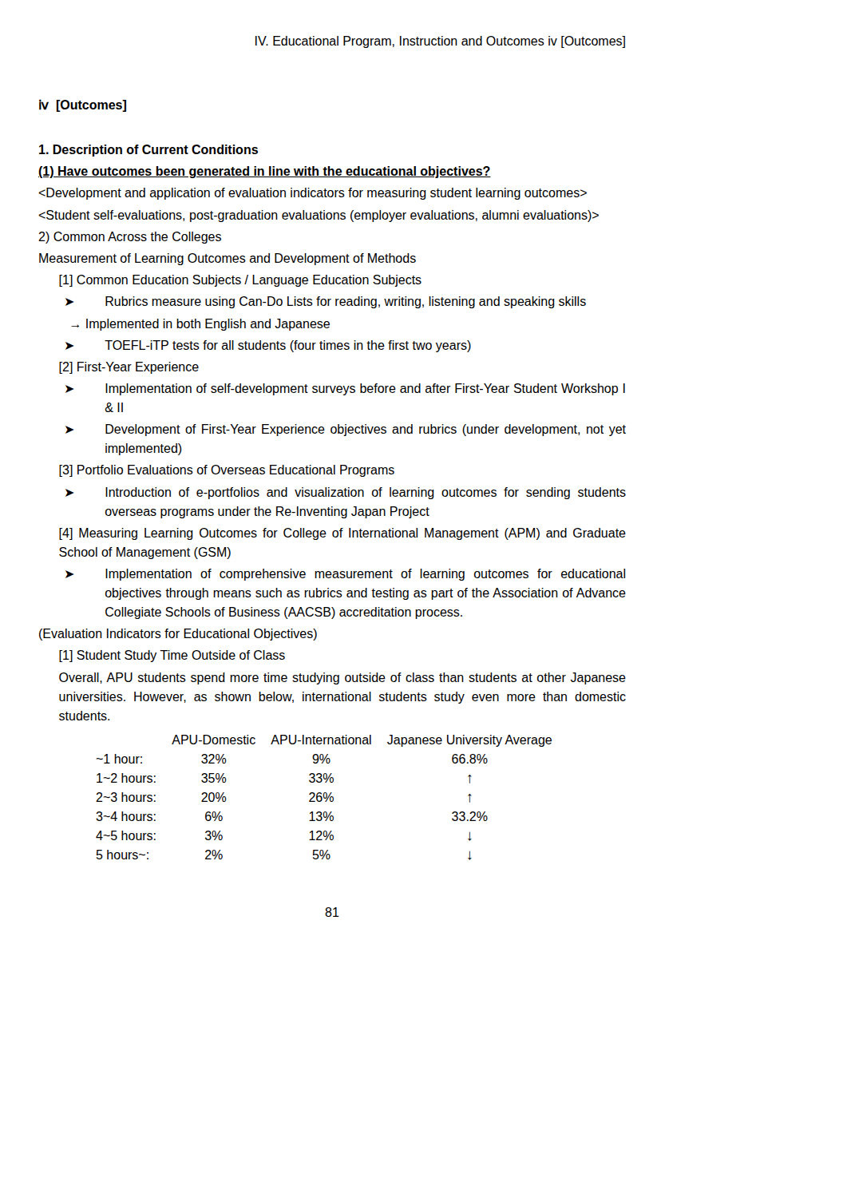IV. Educational Program, Instruction and Outcomes iv [Outcomes]
ⅳ [Outcomes]
1. Description of Current Conditions
(1) Have outcomes been generated in line with the educational objectives?
<Development and application of evaluation indicators for measuring student learning outcomes>
<Student self-evaluations, post-graduation evaluations (employer evaluations, alumni evaluations)>
2) Common Across the Colleges
Measurement of Learning Outcomes and Development of Methods
[1] Common Education Subjects / Language Education Subjects
➤Rubrics measure using Can-Do Lists for reading, writing, listening and speaking skills
→ Implemented in both English and Japanese
➤TOEFL-iTP tests for all students (four times in the first two years)
[2] First-Year Experience
➤Implementation of self-development surveys before and after First-Year Student Workshop I & II
➤Development of First-Year Experience objectives and rubrics (under development, not yet implemented)
[3] Portfolio Evaluations of Overseas Educational Programs
➤Introduction of e-portfolios and visualization of learning outcomes for sending students overseas programs under the Re-Inventing Japan Project
[4] Measuring Learning Outcomes for College of International Management (APM) and Graduate School of Management (GSM)
➤Implementation of comprehensive measurement of learning outcomes for educational objectives through means such as rubrics and testing as part of the Association of Advance Collegiate Schools of Business (AACSB) accreditation process.
(Evaluation Indicators for Educational Objectives)
[1] Student Study Time Outside of Class
Overall, APU students spend more time studying outside of class than students at other Japanese universities. However, as shown below, international students study even more than domestic students.
| | APU-Domestic | APU-International | Japanese University Average |
| ~1 hour: | 32% | 9% | 66.8% |
| 1~2 hours: | 35% | 33% | ↑ |
| 2~3 hours: | 20% | 26% | ↑ |
| 3~4 hours: | 6% | 13% | 33.2% |
| 4~5 hours: | 3% | 12% | ↓ |
| 5 hours~: | 2% | 5% | ↓ |
81